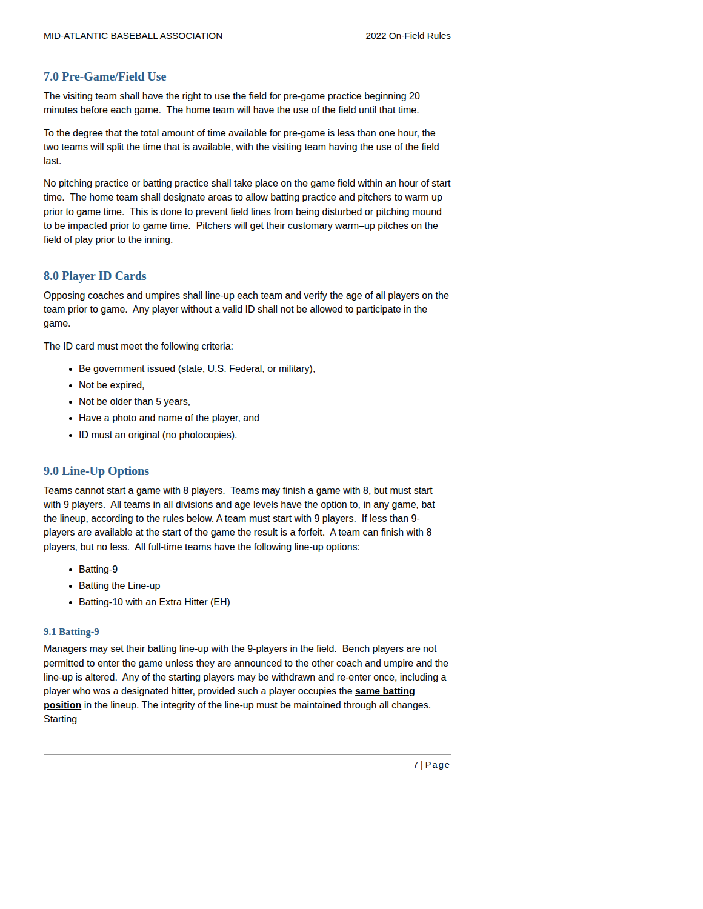MID-ATLANTIC BASEBALL ASSOCIATION 2022 On-Field Rules
7.0 Pre-Game/Field Use
The visiting team shall have the right to use the field for pre-game practice beginning 20 minutes before each game. The home team will have the use of the field until that time.
To the degree that the total amount of time available for pre-game is less than one hour, the two teams will split the time that is available, with the visiting team having the use of the field last.
No pitching practice or batting practice shall take place on the game field within an hour of start time. The home team shall designate areas to allow batting practice and pitchers to warm up prior to game time. This is done to prevent field lines from being disturbed or pitching mound to be impacted prior to game time. Pitchers will get their customary warm–up pitches on the field of play prior to the inning.
8.0 Player ID Cards
Opposing coaches and umpires shall line-up each team and verify the age of all players on the team prior to game. Any player without a valid ID shall not be allowed to participate in the game.
The ID card must meet the following criteria:
Be government issued (state, U.S. Federal, or military),
Not be expired,
Not be older than 5 years,
Have a photo and name of the player, and
ID must an original (no photocopies).
9.0 Line-Up Options
Teams cannot start a game with 8 players. Teams may finish a game with 8, but must start with 9 players. All teams in all divisions and age levels have the option to, in any game, bat the lineup, according to the rules below. A team must start with 9 players. If less than 9-players are available at the start of the game the result is a forfeit. A team can finish with 8 players, but no less. All full-time teams have the following line-up options:
Batting-9
Batting the Line-up
Batting-10 with an Extra Hitter (EH)
9.1 Batting-9
Managers may set their batting line-up with the 9-players in the field. Bench players are not permitted to enter the game unless they are announced to the other coach and umpire and the line-up is altered. Any of the starting players may be withdrawn and re-enter once, including a player who was a designated hitter, provided such a player occupies the same batting position in the lineup. The integrity of the line-up must be maintained through all changes. Starting
7 | Page